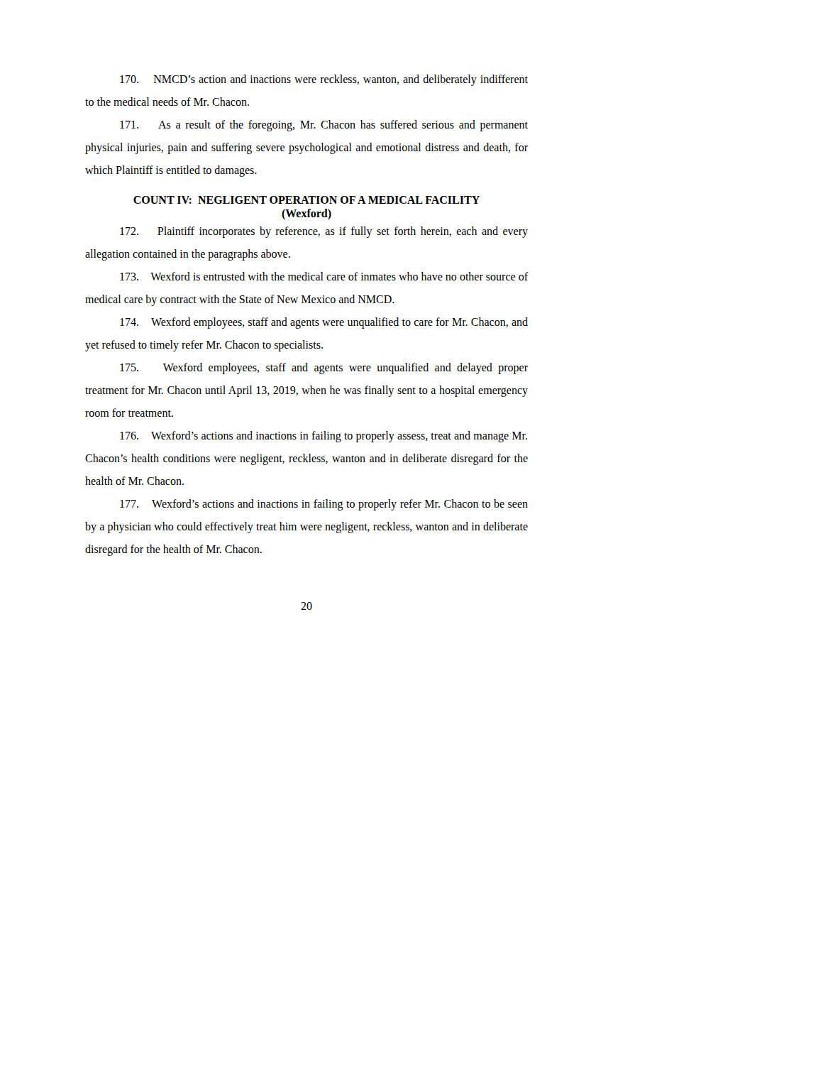170. NMCD’s action and inactions were reckless, wanton, and deliberately indifferent to the medical needs of Mr. Chacon.
171. As a result of the foregoing, Mr. Chacon has suffered serious and permanent physical injuries, pain and suffering severe psychological and emotional distress and death, for which Plaintiff is entitled to damages.
COUNT IV: NEGLIGENT OPERATION OF A MEDICAL FACILITY(Wexford)
172. Plaintiff incorporates by reference, as if fully set forth herein, each and every allegation contained in the paragraphs above.
173. Wexford is entrusted with the medical care of inmates who have no other source of medical care by contract with the State of New Mexico and NMCD.
174. Wexford employees, staff and agents were unqualified to care for Mr. Chacon, and yet refused to timely refer Mr. Chacon to specialists.
175. Wexford employees, staff and agents were unqualified and delayed proper treatment for Mr. Chacon until April 13, 2019, when he was finally sent to a hospital emergency room for treatment.
176. Wexford’s actions and inactions in failing to properly assess, treat and manage Mr. Chacon’s health conditions were negligent, reckless, wanton and in deliberate disregard for the health of Mr. Chacon.
177. Wexford’s actions and inactions in failing to properly refer Mr. Chacon to be seen by a physician who could effectively treat him were negligent, reckless, wanton and in deliberate disregard for the health of Mr. Chacon.
20